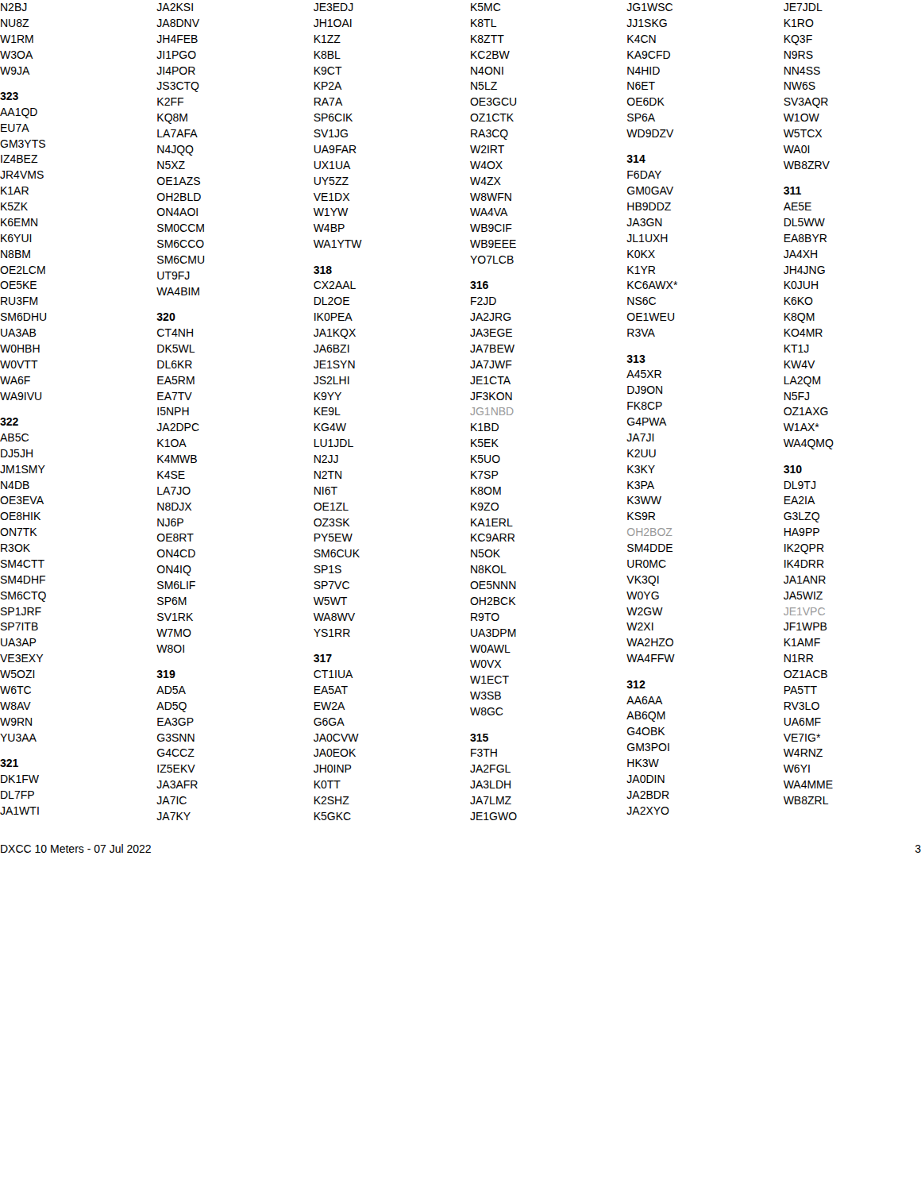N2BJ
NU8Z
W1RM
W3OA
W9JA
323
AA1QD
EU7A
GM3YTS
IZ4BEZ
JR4VMS
K1AR
K5ZK
K6EMN
K6YUI
N8BM
OE2LCM
OE5KE
RU3FM
SM6DHU
UA3AB
W0HBH
W0VTT
WA6F
WA9IVU
322
AB5C
DJ5JH
JM1SMY
N4DB
OE3EVA
OE8HIK
ON7TK
R3OK
SM4CTT
SM4DHF
SM6CTQ
SP1JRF
SP7ITB
UA3AP
VE3EXY
W5OZI
W6TC
W8AV
W9RN
YU3AA
321
DK1FW
DL7FP
JA1WTI
JA2KSI
JA8DNV
JH4FEB
JI1PGO
JI4POR
JS3CTQ
K2FF
KQ8M
LA7AFA
N4JQQ
N5XZ
OE1AZS
OH2BLD
ON4AOI
SM0CCM
SM6CCO
SM6CMU
UT9FJ
WA4BIM
320
CT4NH
DK5WL
DL6KR
EA5RM
EA7TV
I5NPH
JA2DPC
K1OA
K4MWB
K4SE
LA7JO
N8DJX
NJ6P
OE8RT
ON4CD
ON4IQ
SM6LIF
SP6M
SV1RK
W7MO
W8OI
319
AD5A
AD5Q
EA3GP
G3SNN
G4CCZ
IZ5EKV
JA3AFR
JA7IC
JA7KY
JE3EDJ
JH1OAI
K1ZZ
K8BL
K9CT
KP2A
RA7A
SP6CIK
SV1JG
UA9FAR
UX1UA
UY5ZZ
VE1DX
W1YW
W4BP
WA1YTW
318
CX2AAL
DL2OE
IK0PEA
JA1KQX
JA6BZI
JE1SYN
JS2LHI
K9YY
KE9L
KG4W
LU1JDL
N2JJ
N2TN
NI6T
OE1ZL
OZ3SK
PY5EW
SM6CUK
SP1S
SP7VC
W5WT
WA8WV
YS1RR
317
CT1IUA
EA5AT
EW2A
G6GA
JA0CVW
JA0EOK
JH0INP
K0TT
K2SHZ
K5GKC
K5MC
K8TL
K8ZTT
KC2BW
N4ONI
N5LZ
OE3GCU
OZ1CTK
RA3CQ
W2IRT
W4OX
W4ZX
W8WFN
WA4VA
WB9CIF
WB9EEE
YO7LCB
316
F2JD
JA2JRG
JA3EGE
JA7BEW
JA7JWF
JE1CTA
JF3KON
JG1NBD
K1BD
K5EK
K5UO
K7SP
K8OM
K9ZO
KA1ERL
KC9ARR
N5OK
N8KOL
OE5NNN
OH2BCK
R9TO
UA3DPM
W0AWL
W0VX
W1ECT
W3SB
W8GC
315
F3TH
JA2FGL
JA3LDH
JA7LMZ
JE1GWO
JG1WSC
JJ1SKG
K4CN
KA9CFD
N4HID
N6ET
OE6DK
SP6A
WD9DZV
314
F6DAY
GM0GAV
HB9DDZ
JA3GN
JL1UXH
K0KX
K1YR
KC6AWX*
NS6C
OE1WEU
R3VA
313
A45XR
DJ9ON
FK8CP
G4PWA
JA7JI
K2UU
K3KY
K3PA
K3WW
KS9R
OH2BOZ
SM4DDE
UR0MC
VK3QI
W0YG
W2GW
W2XI
WA2HZO
WA4FFW
312
AA6AA
AB6QM
G4OBK
GM3POI
HK3W
JA0DIN
JA2BDR
JA2XYO
JE7JDL
K1RO
KQ3F
N9RS
NN4SS
NW6S
SV3AQR
W1OW
W5TCX
WA0I
WB8ZRV
311
AE5E
DL5WW
EA8BYR
JA4XH
JH4JNG
K0JUH
K6KO
K8QM
KO4MR
KT1J
KW4V
LA2QM
N5FJ
OZ1AXG
W1AX*
WA4QMQ
310
DL9TJ
EA2IA
G3LZQ
HA9PP
IK2QPR
IK4DRR
JA1ANR
JA5WIZ
JE1VPC
JF1WPB
K1AMF
N1RR
OZ1ACB
PA5TT
RV3LO
UA6MF
VE7IG*
W4RNZ
W6YI
WA4MME
WB8ZRL
DXCC 10 Meters - 07 Jul 2022 3